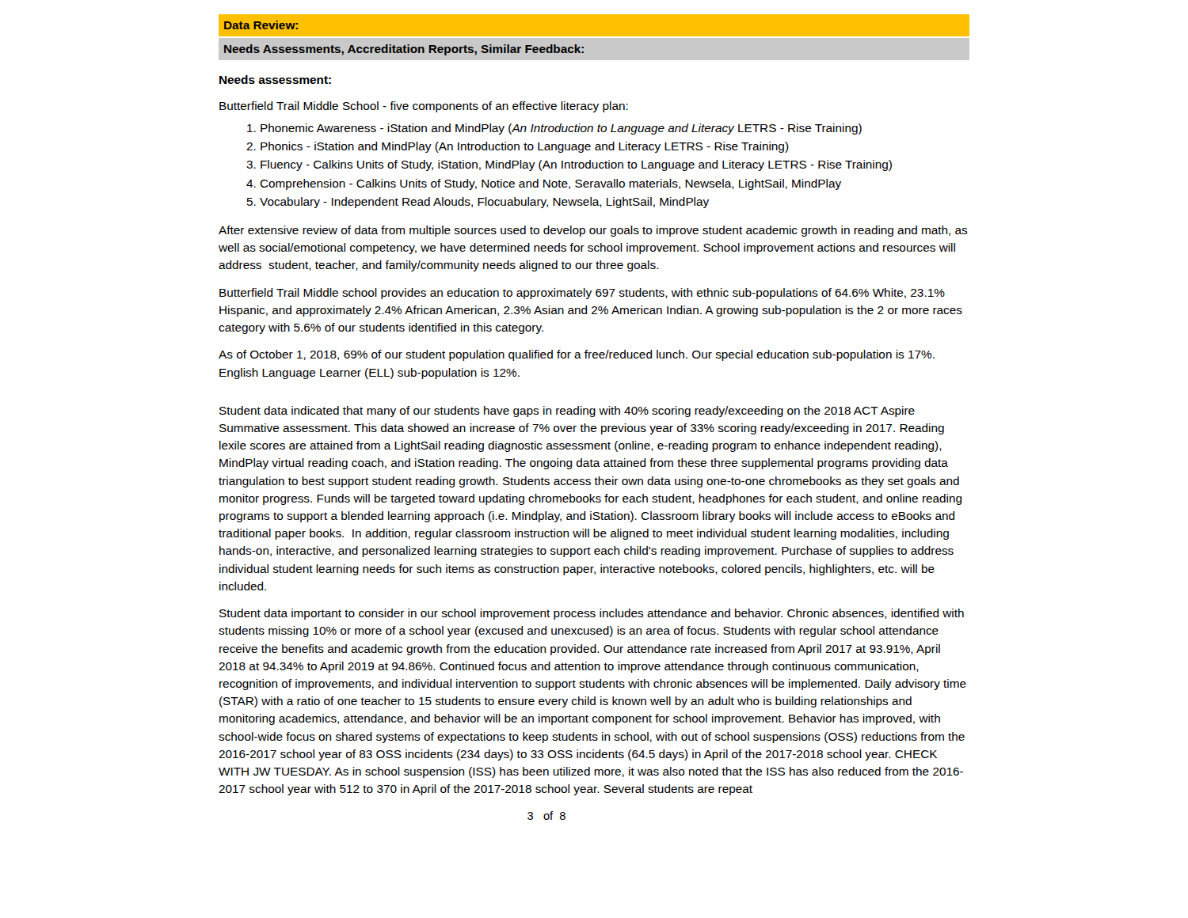Data Review:
Needs Assessments, Accreditation Reports, Similar Feedback:
Needs assessment:
Butterfield Trail Middle School - five components of an effective literacy plan:
Phonemic Awareness - iStation and MindPlay (An Introduction to Language and Literacy LETRS - Rise Training)
Phonics - iStation and MindPlay (An Introduction to Language and Literacy LETRS - Rise Training)
Fluency - Calkins Units of Study, iStation, MindPlay (An Introduction to Language and Literacy LETRS - Rise Training)
Comprehension - Calkins Units of Study, Notice and Note, Seravallo materials, Newsela, LightSail, MindPlay
Vocabulary - Independent Read Alouds, Flocuabulary, Newsela, LightSail, MindPlay
After extensive review of data from multiple sources used to develop our goals to improve student academic growth in reading and math, as well as social/emotional competency, we have determined needs for school improvement. School improvement actions and resources will address student, teacher, and family/community needs aligned to our three goals.
Butterfield Trail Middle school provides an education to approximately 697 students, with ethnic sub-populations of 64.6% White, 23.1% Hispanic, and approximately 2.4% African American, 2.3% Asian and 2% American Indian. A growing sub-population is the 2 or more races category with 5.6% of our students identified in this category.
As of October 1, 2018, 69% of our student population qualified for a free/reduced lunch. Our special education sub-population is 17%. English Language Learner (ELL) sub-population is 12%.
Student data indicated that many of our students have gaps in reading with 40% scoring ready/exceeding on the 2018 ACT Aspire Summative assessment. This data showed an increase of 7% over the previous year of 33% scoring ready/exceeding in 2017. Reading lexile scores are attained from a LightSail reading diagnostic assessment (online, e-reading program to enhance independent reading), MindPlay virtual reading coach, and iStation reading. The ongoing data attained from these three supplemental programs providing data triangulation to best support student reading growth. Students access their own data using one-to-one chromebooks as they set goals and monitor progress. Funds will be targeted toward updating chromebooks for each student, headphones for each student, and online reading programs to support a blended learning approach (i.e. Mindplay, and iStation). Classroom library books will include access to eBooks and traditional paper books. In addition, regular classroom instruction will be aligned to meet individual student learning modalities, including hands-on, interactive, and personalized learning strategies to support each child's reading improvement. Purchase of supplies to address individual student learning needs for such items as construction paper, interactive notebooks, colored pencils, highlighters, etc. will be included.
Student data important to consider in our school improvement process includes attendance and behavior. Chronic absences, identified with students missing 10% or more of a school year (excused and unexcused) is an area of focus. Students with regular school attendance receive the benefits and academic growth from the education provided. Our attendance rate increased from April 2017 at 93.91%, April 2018 at 94.34% to April 2019 at 94.86%. Continued focus and attention to improve attendance through continuous communication, recognition of improvements, and individual intervention to support students with chronic absences will be implemented. Daily advisory time (STAR) with a ratio of one teacher to 15 students to ensure every child is known well by an adult who is building relationships and monitoring academics, attendance, and behavior will be an important component for school improvement. Behavior has improved, with school-wide focus on shared systems of expectations to keep students in school, with out of school suspensions (OSS) reductions from the 2016-2017 school year of 83 OSS incidents (234 days) to 33 OSS incidents (64.5 days) in April of the 2017-2018 school year. CHECK WITH JW TUESDAY. As in school suspension (ISS) has been utilized more, it was also noted that the ISS has also reduced from the 2016-2017 school year with 512 to 370 in April of the 2017-2018 school year. Several students are repeat
3 of 8